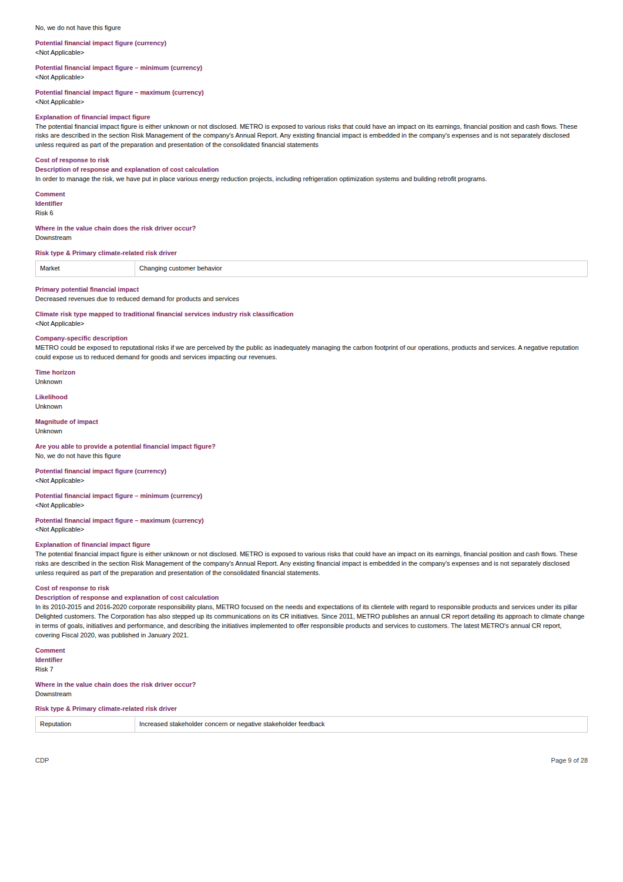No, we do not have this figure
Potential financial impact figure (currency)
<Not Applicable>
Potential financial impact figure – minimum (currency)
<Not Applicable>
Potential financial impact figure – maximum (currency)
<Not Applicable>
Explanation of financial impact figure
The potential financial impact figure is either unknown or not disclosed. METRO is exposed to various risks that could have an impact on its earnings, financial position and cash flows. These risks are described in the section Risk Management of the company's Annual Report. Any existing financial impact is embedded in the company's expenses and is not separately disclosed unless required as part of the preparation and presentation of the consolidated financial statements
Cost of response to risk
Description of response and explanation of cost calculation
In order to manage the risk, we have put in place various energy reduction projects, including refrigeration optimization systems and building retrofit programs.
Comment
Identifier
Risk 6
Where in the value chain does the risk driver occur?
Downstream
Risk type & Primary climate-related risk driver
| Market | Changing customer behavior |
Primary potential financial impact
Decreased revenues due to reduced demand for products and services
Climate risk type mapped to traditional financial services industry risk classification
<Not Applicable>
Company-specific description
METRO could be exposed to reputational risks if we are perceived by the public as inadequately managing the carbon footprint of our operations, products and services. A negative reputation could expose us to reduced demand for goods and services impacting our revenues.
Time horizon
Unknown
Likelihood
Unknown
Magnitude of impact
Unknown
Are you able to provide a potential financial impact figure?
No, we do not have this figure
Potential financial impact figure (currency)
<Not Applicable>
Potential financial impact figure – minimum (currency)
<Not Applicable>
Potential financial impact figure – maximum (currency)
<Not Applicable>
Explanation of financial impact figure
The potential financial impact figure is either unknown or not disclosed. METRO is exposed to various risks that could have an impact on its earnings, financial position and cash flows. These risks are described in the section Risk Management of the company's Annual Report. Any existing financial impact is embedded in the company's expenses and is not separately disclosed unless required as part of the preparation and presentation of the consolidated financial statements.
Cost of response to risk
Description of response and explanation of cost calculation
In its 2010-2015 and 2016-2020 corporate responsibility plans, METRO focused on the needs and expectations of its clientele with regard to responsible products and services under its pillar Delighted customers. The Corporation has also stepped up its communications on its CR initiatives. Since 2011, METRO publishes an annual CR report detailing its approach to climate change in terms of goals, initiatives and performance, and describing the initiatives implemented to offer responsible products and services to customers. The latest METRO's annual CR report, covering Fiscal 2020, was published in January 2021.
Comment
Identifier
Risk 7
Where in the value chain does the risk driver occur?
Downstream
Risk type & Primary climate-related risk driver
| Reputation | Increased stakeholder concern or negative stakeholder feedback |
CDP Page 9 of 28